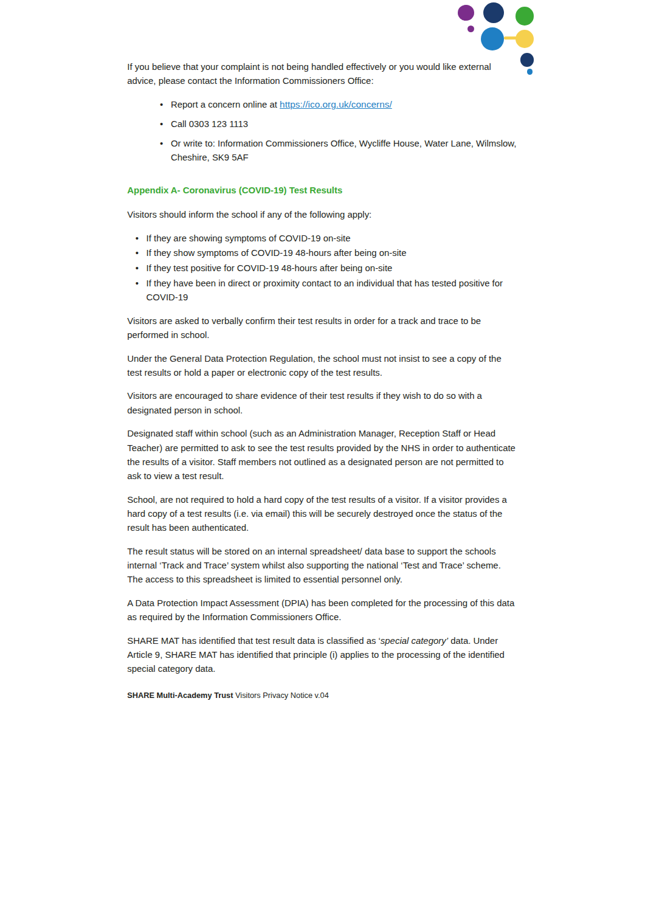If you believe that your complaint is not being handled effectively or you would like external advice, please contact the Information Commissioners Office:
Report a concern online at https://ico.org.uk/concerns/
Call 0303 123 1113
Or write to: Information Commissioners Office, Wycliffe House, Water Lane, Wilmslow, Cheshire, SK9 5AF
Appendix A- Coronavirus (COVID-19) Test Results
Visitors should inform the school if any of the following apply:
If they are showing symptoms of COVID-19 on-site
If they show symptoms of COVID-19 48-hours after being on-site
If they test positive for COVID-19 48-hours after being on-site
If they have been in direct or proximity contact to an individual that has tested positive for COVID-19
Visitors are asked to verbally confirm their test results in order for a track and trace to be performed in school.
Under the General Data Protection Regulation, the school must not insist to see a copy of the test results or hold a paper or electronic copy of the test results.
Visitors are encouraged to share evidence of their test results if they wish to do so with a designated person in school.
Designated staff within school (such as an Administration Manager, Reception Staff or Head Teacher) are permitted to ask to see the test results provided by the NHS in order to authenticate the results of a visitor. Staff members not outlined as a designated person are not permitted to ask to view a test result.
School, are not required to hold a hard copy of the test results of a visitor. If a visitor provides a hard copy of a test results (i.e. via email) this will be securely destroyed once the status of the result has been authenticated.
The result status will be stored on an internal spreadsheet/ data base to support the schools internal ‘Track and Trace’ system whilst also supporting the national ‘Test and Trace’ scheme. The access to this spreadsheet is limited to essential personnel only.
A Data Protection Impact Assessment (DPIA) has been completed for the processing of this data as required by the Information Commissioners Office.
SHARE MAT has identified that test result data is classified as ‘special category’ data. Under Article 9, SHARE MAT has identified that principle (i) applies to the processing of the identified special category data.
SHARE Multi-Academy Trust Visitors Privacy Notice v.04